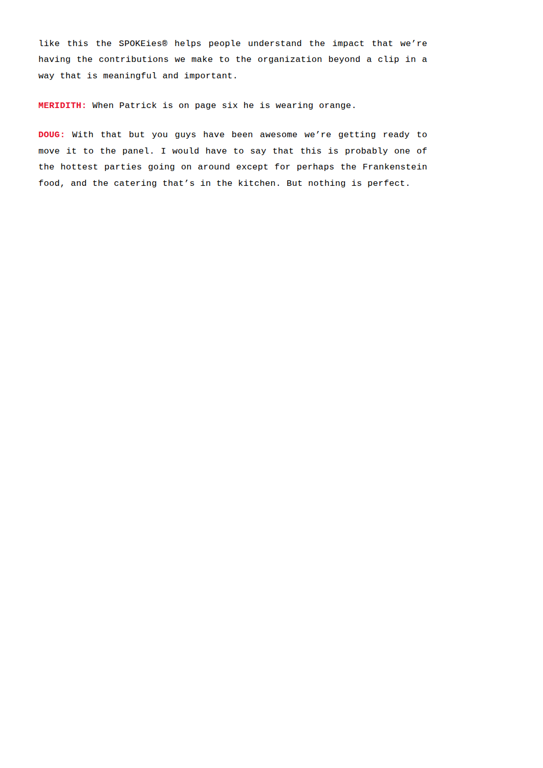like this the SPOKEies® helps people understand the impact that we’re having the contributions we make to the organization beyond a clip in a way that is meaningful and important.
MERIDITH: When Patrick is on page six he is wearing orange.
DOUG: With that but you guys have been awesome we’re getting ready to move it to the panel. I would have to say that this is probably one of the hottest parties going on around except for perhaps the Frankenstein food, and the catering that’s in the kitchen. But nothing is perfect.